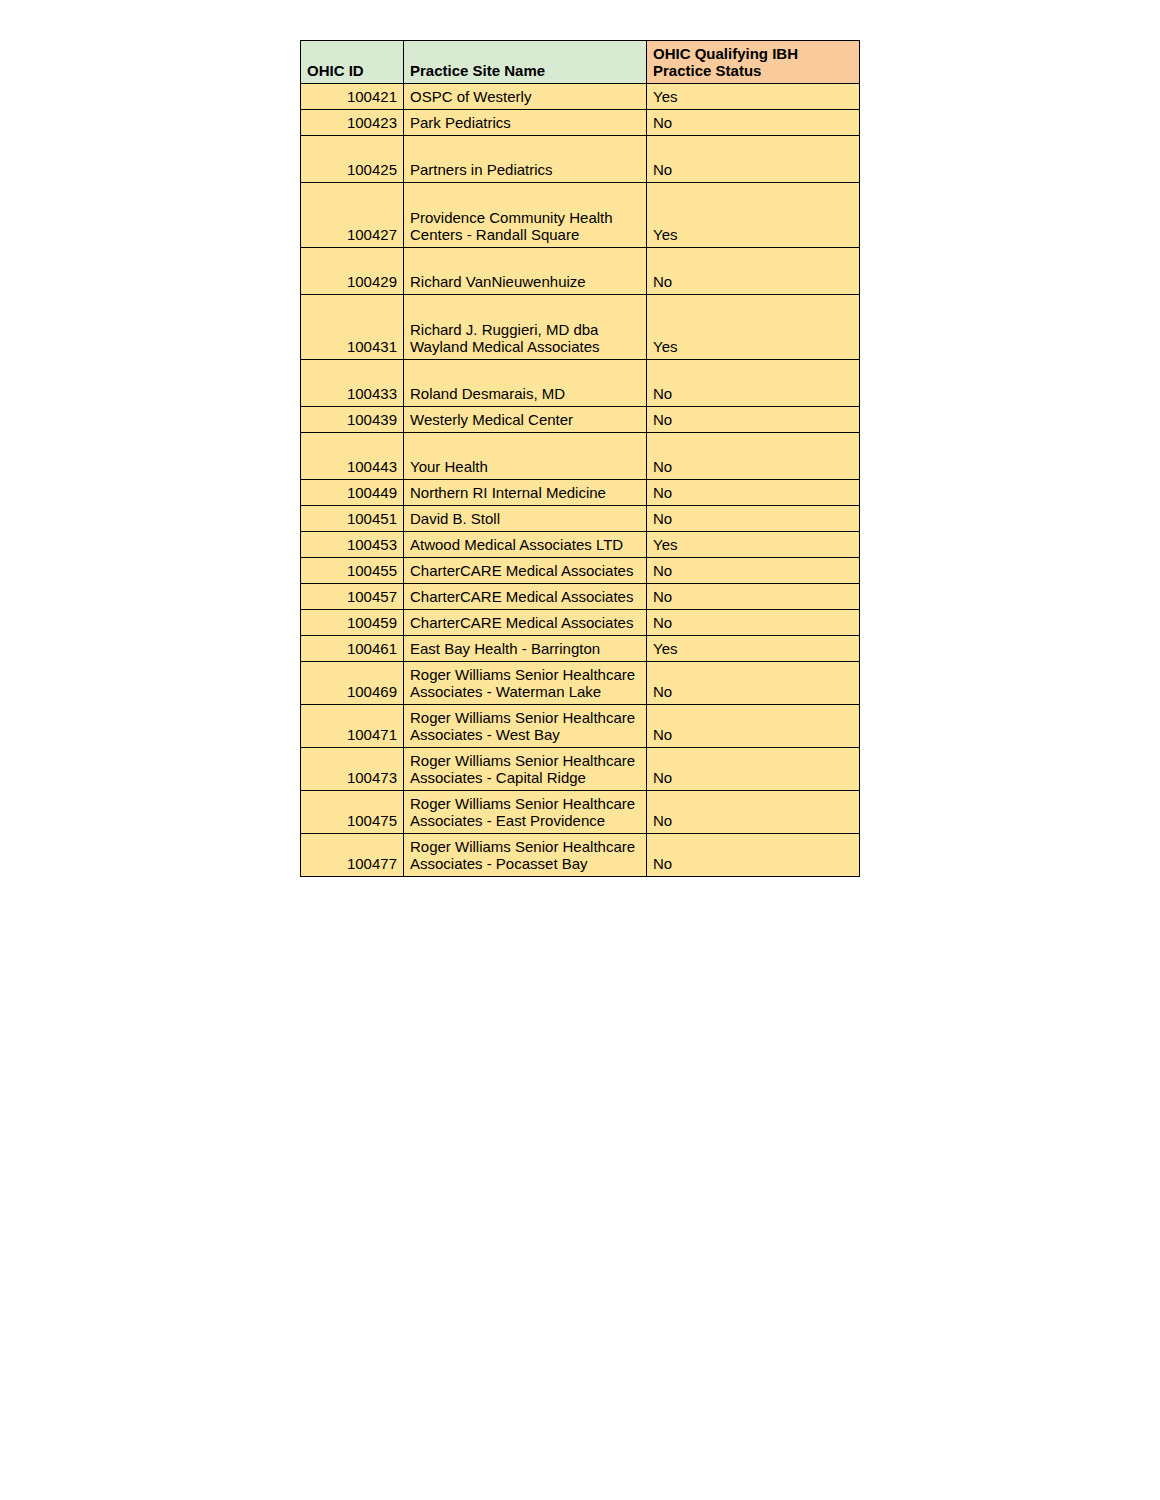| OHIC ID | Practice Site Name | OHIC Qualifying IBH Practice Status |
| --- | --- | --- |
| 100421 | OSPC of Westerly | Yes |
| 100423 | Park Pediatrics | No |
| 100425 | Partners in Pediatrics | No |
| 100427 | Providence Community Health Centers - Randall Square | Yes |
| 100429 | Richard VanNieuwenhuize | No |
| 100431 | Richard J. Ruggieri, MD dba Wayland Medical Associates | Yes |
| 100433 | Roland Desmarais, MD | No |
| 100439 | Westerly Medical Center | No |
| 100443 | Your Health | No |
| 100449 | Northern RI Internal Medicine | No |
| 100451 | David B. Stoll | No |
| 100453 | Atwood Medical Associates LTD | Yes |
| 100455 | CharterCARE Medical Associates | No |
| 100457 | CharterCARE Medical Associates | No |
| 100459 | CharterCARE Medical Associates | No |
| 100461 | East Bay Health - Barrington | Yes |
| 100469 | Roger Williams Senior Healthcare Associates - Waterman Lake | No |
| 100471 | Roger Williams Senior Healthcare Associates - West Bay | No |
| 100473 | Roger Williams Senior Healthcare Associates - Capital Ridge | No |
| 100475 | Roger Williams Senior Healthcare Associates - East Providence | No |
| 100477 | Roger Williams Senior Healthcare Associates - Pocasset Bay | No |